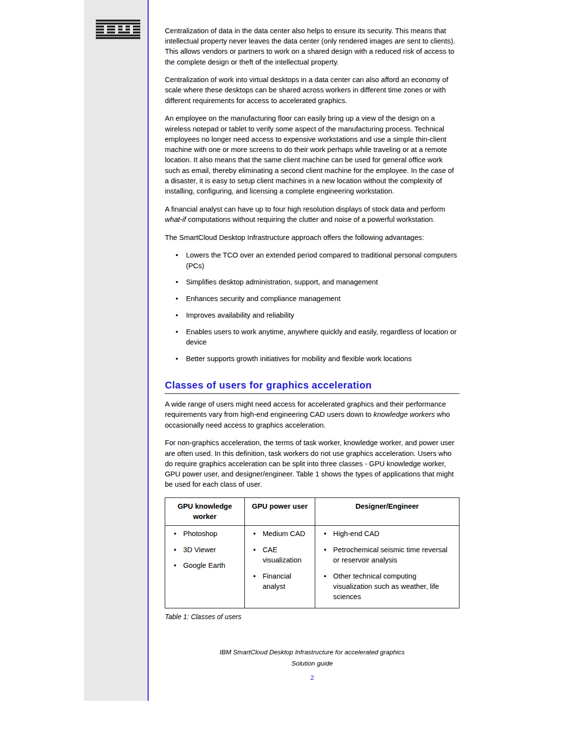Centralization of data in the data center also helps to ensure its security. This means that intellectual property never leaves the data center (only rendered images are sent to clients). This allows vendors or partners to work on a shared design with a reduced risk of access to the complete design or theft of the intellectual property.
Centralization of work into virtual desktops in a data center can also afford an economy of scale where these desktops can be shared across workers in different time zones or with different requirements for access to accelerated graphics.
An employee on the manufacturing floor can easily bring up a view of the design on a wireless notepad or tablet to verify some aspect of the manufacturing process. Technical employees no longer need access to expensive workstations and use a simple thin-client machine with one or more screens to do their work perhaps while traveling or at a remote location. It also means that the same client machine can be used for general office work such as email, thereby eliminating a second client machine for the employee. In the case of a disaster, it is easy to setup client machines in a new location without the complexity of installing, configuring, and licensing a complete engineering workstation.
A financial analyst can have up to four high resolution displays of stock data and perform what-if computations without requiring the clutter and noise of a powerful workstation.
The SmartCloud Desktop Infrastructure approach offers the following advantages:
Lowers the TCO over an extended period compared to traditional personal computers (PCs)
Simplifies desktop administration, support, and management
Enhances security and compliance management
Improves availability and reliability
Enables users to work anytime, anywhere quickly and easily, regardless of location or device
Better supports growth initiatives for mobility and flexible work locations
Classes of users for graphics acceleration
A wide range of users might need access for accelerated graphics and their performance requirements vary from high-end engineering CAD users down to knowledge workers who occasionally need access to graphics acceleration.
For non-graphics acceleration, the terms of task worker, knowledge worker, and power user are often used. In this definition, task workers do not use graphics acceleration. Users who do require graphics acceleration can be split into three classes - GPU knowledge worker, GPU power user, and designer/engineer. Table 1 shows the types of applications that might be used for each class of user.
| GPU knowledge worker | GPU power user | Designer/Engineer |
| --- | --- | --- |
| Photoshop 3D Viewer Google Earth | Medium CAD CAE visualization Financial analyst | High-end CAD Petrochemical seismic time reversal or reservoir analysis Other technical computing visualization such as weather, life sciences |
Table 1: Classes of users
IBM SmartCloud Desktop Infrastructure for accelerated graphics
Solution guide
2